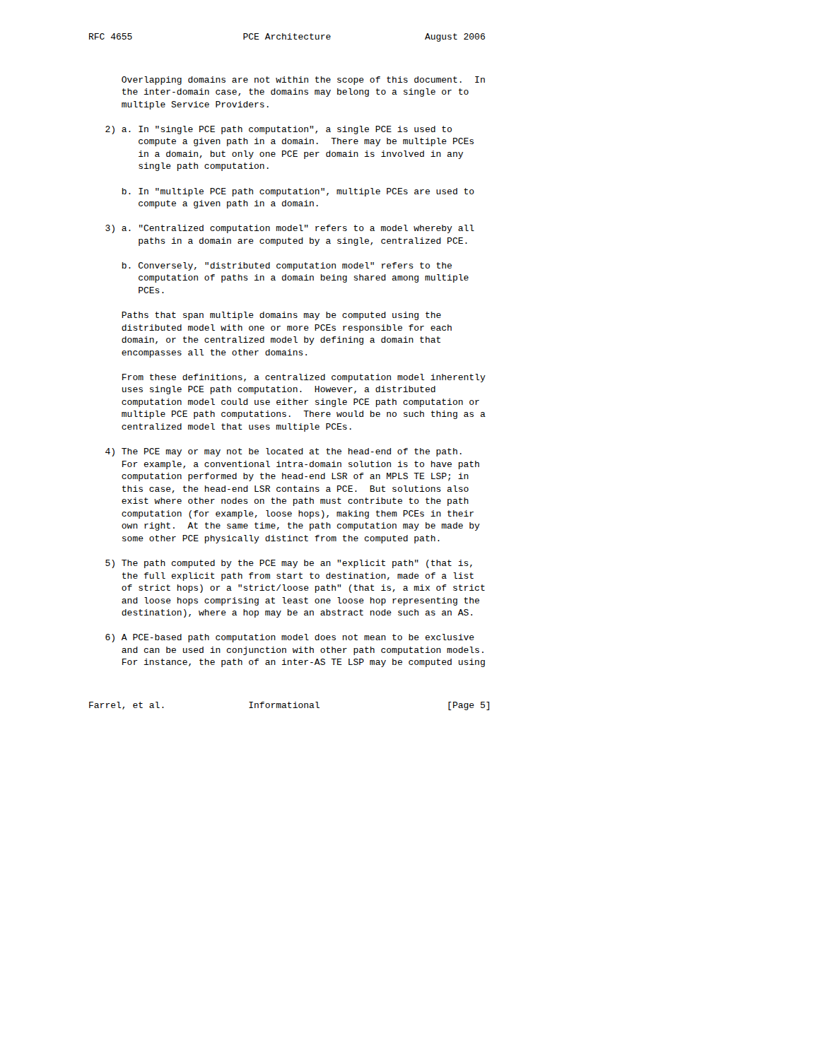RFC 4655                    PCE Architecture                 August 2006
      Overlapping domains are not within the scope of this document.  In
      the inter-domain case, the domains may belong to a single or to
      multiple Service Providers.

   2) a. In "single PCE path computation", a single PCE is used to
         compute a given path in a domain.  There may be multiple PCEs
         in a domain, but only one PCE per domain is involved in any
         single path computation.

      b. In "multiple PCE path computation", multiple PCEs are used to
         compute a given path in a domain.

   3) a. "Centralized computation model" refers to a model whereby all
         paths in a domain are computed by a single, centralized PCE.

      b. Conversely, "distributed computation model" refers to the
         computation of paths in a domain being shared among multiple
         PCEs.

      Paths that span multiple domains may be computed using the
      distributed model with one or more PCEs responsible for each
      domain, or the centralized model by defining a domain that
      encompasses all the other domains.

      From these definitions, a centralized computation model inherently
      uses single PCE path computation.  However, a distributed
      computation model could use either single PCE path computation or
      multiple PCE path computations.  There would be no such thing as a
      centralized model that uses multiple PCEs.

   4) The PCE may or may not be located at the head-end of the path.
      For example, a conventional intra-domain solution is to have path
      computation performed by the head-end LSR of an MPLS TE LSP; in
      this case, the head-end LSR contains a PCE.  But solutions also
      exist where other nodes on the path must contribute to the path
      computation (for example, loose hops), making them PCEs in their
      own right.  At the same time, the path computation may be made by
      some other PCE physically distinct from the computed path.

   5) The path computed by the PCE may be an "explicit path" (that is,
      the full explicit path from start to destination, made of a list
      of strict hops) or a "strict/loose path" (that is, a mix of strict
      and loose hops comprising at least one loose hop representing the
      destination), where a hop may be an abstract node such as an AS.

   6) A PCE-based path computation model does not mean to be exclusive
      and can be used in conjunction with other path computation models.
      For instance, the path of an inter-AS TE LSP may be computed using
Farrel, et al.               Informational                       [Page 5]